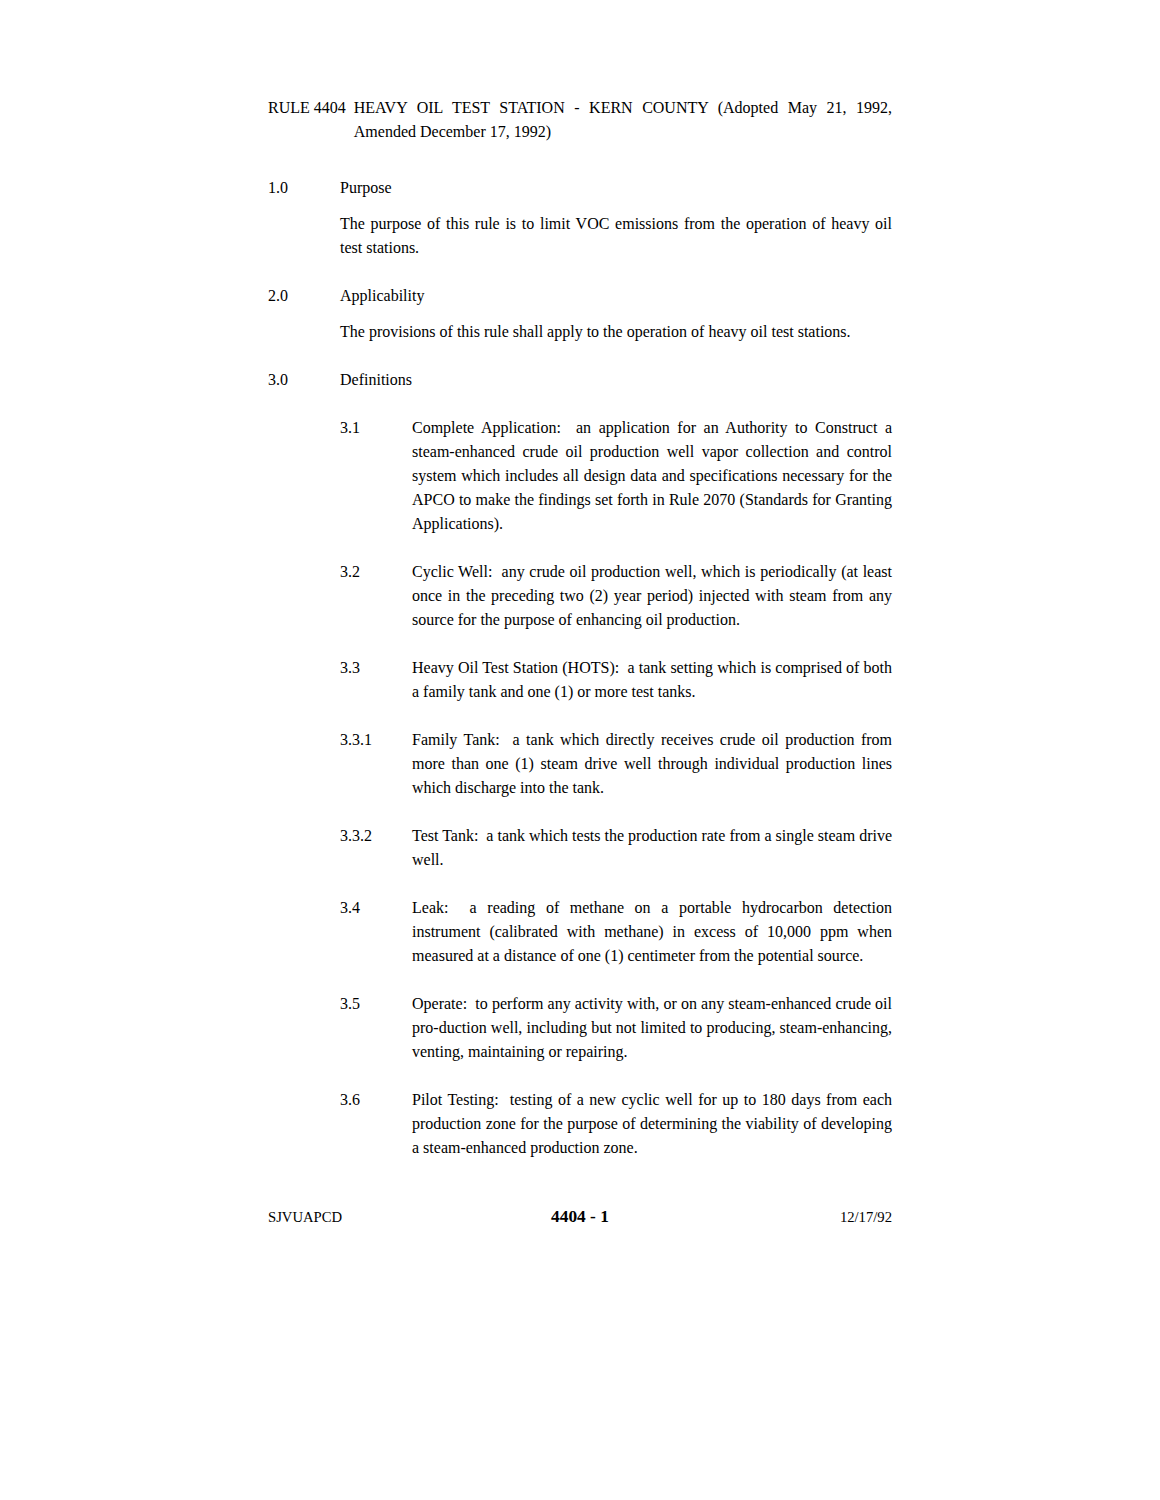RULE 4404
HEAVY OIL TEST STATION - KERN COUNTY (Adopted May 21, 1992, Amended December 17, 1992)
1.0
Purpose
The purpose of this rule is to limit VOC emissions from the operation of heavy oil test stations.
2.0
Applicability
The provisions of this rule shall apply to the operation of heavy oil test stations.
3.0
Definitions
3.1
Complete Application: an application for an Authority to Construct a steam-enhanced crude oil production well vapor collection and control system which includes all design data and specifications necessary for the APCO to make the findings set forth in Rule 2070 (Standards for Granting Applications).
3.2
Cyclic Well: any crude oil production well, which is periodically (at least once in the preceding two (2) year period) injected with steam from any source for the purpose of enhancing oil production.
3.3
Heavy Oil Test Station (HOTS): a tank setting which is comprised of both a family tank and one (1) or more test tanks.
3.3.1
Family Tank: a tank which directly receives crude oil production from more than one (1) steam drive well through individual production lines which discharge into the tank.
3.3.2
Test Tank: a tank which tests the production rate from a single steam drive well.
3.4
Leak: a reading of methane on a portable hydrocarbon detection instrument (calibrated with methane) in excess of 10,000 ppm when measured at a distance of one (1) centimeter from the potential source.
3.5
Operate: to perform any activity with, or on any steam-enhanced crude oil pro-duction well, including but not limited to producing, steam-enhancing, venting, maintaining or repairing.
3.6
Pilot Testing: testing of a new cyclic well for up to 180 days from each production zone for the purpose of determining the viability of developing a steam-enhanced production zone.
SJVUAPCD
4404 - 1
12/17/92